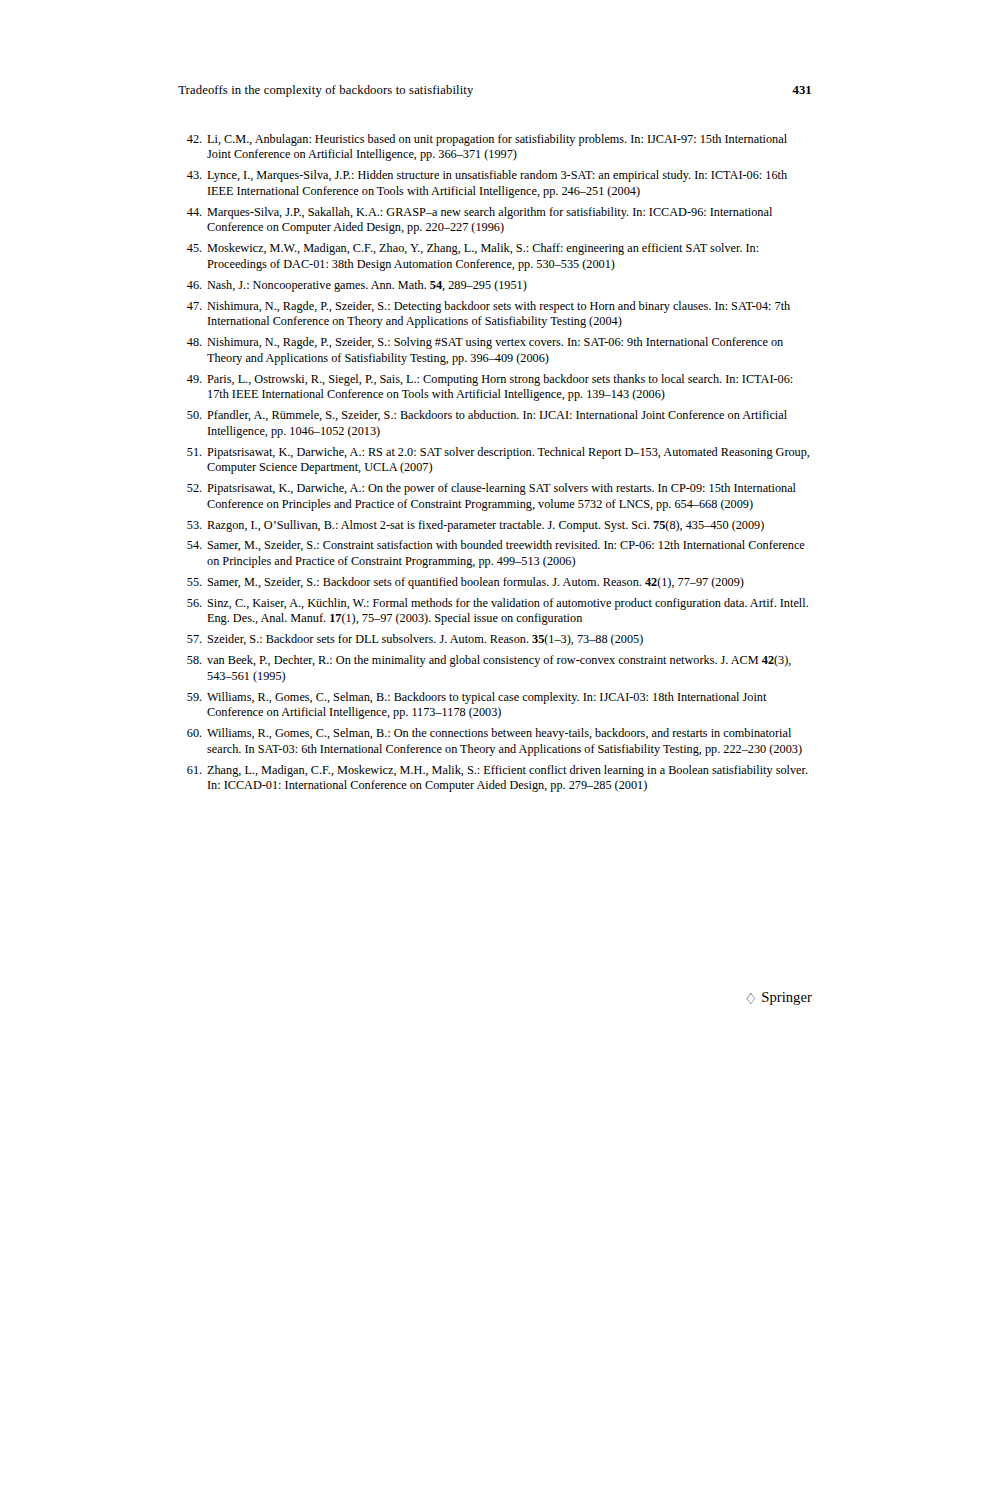Tradeoffs in the complexity of backdoors to satisfiability 431
42 Li, C.M., Anbulagan: Heuristics based on unit propagation for satisfiability problems. In: IJCAI-97: 15th International Joint Conference on Artificial Intelligence, pp. 366–371 (1997)
43 Lynce, I., Marques-Silva, J.P.: Hidden structure in unsatisfiable random 3-SAT: an empirical study. In: ICTAI-06: 16th IEEE International Conference on Tools with Artificial Intelligence, pp. 246–251 (2004)
44 Marques-Silva, J.P., Sakallah, K.A.: GRASP–a new search algorithm for satisfiability. In: ICCAD-96: International Conference on Computer Aided Design, pp. 220–227 (1996)
45 Moskewicz, M.W., Madigan, C.F., Zhao, Y., Zhang, L., Malik, S.: Chaff: engineering an efficient SAT solver. In: Proceedings of DAC-01: 38th Design Automation Conference, pp. 530–535 (2001)
46 Nash, J.: Noncooperative games. Ann. Math. 54, 289–295 (1951)
47 Nishimura, N., Ragde, P., Szeider, S.: Detecting backdoor sets with respect to Horn and binary clauses. In: SAT-04: 7th International Conference on Theory and Applications of Satisfiability Testing (2004)
48 Nishimura, N., Ragde, P., Szeider, S.: Solving #SAT using vertex covers. In: SAT-06: 9th International Conference on Theory and Applications of Satisfiability Testing, pp. 396–409 (2006)
49 Paris, L., Ostrowski, R., Siegel, P., Sais, L.: Computing Horn strong backdoor sets thanks to local search. In: ICTAI-06: 17th IEEE International Conference on Tools with Artificial Intelligence, pp. 139–143 (2006)
50 Pfandler, A., Rümmele, S., Szeider, S.: Backdoors to abduction. In: IJCAI: International Joint Conference on Artificial Intelligence, pp. 1046–1052 (2013)
51 Pipatsrisawat, K., Darwiche, A.: RS at 2.0: SAT solver description. Technical Report D–153, Automated Reasoning Group, Computer Science Department, UCLA (2007)
52 Pipatsrisawat, K., Darwiche, A.: On the power of clause-learning SAT solvers with restarts. In CP-09: 15th International Conference on Principles and Practice of Constraint Programming, volume 5732 of LNCS, pp. 654–668 (2009)
53 Razgon, I., O’Sullivan, B.: Almost 2-sat is fixed-parameter tractable. J. Comput. Syst. Sci. 75(8), 435–450 (2009)
54 Samer, M., Szeider, S.: Constraint satisfaction with bounded treewidth revisited. In: CP-06: 12th International Conference on Principles and Practice of Constraint Programming, pp. 499–513 (2006)
55 Samer, M., Szeider, S.: Backdoor sets of quantified boolean formulas. J. Autom. Reason. 42(1), 77–97 (2009)
56 Sinz, C., Kaiser, A., Küchlin, W.: Formal methods for the validation of automotive product configuration data. Artif. Intell. Eng. Des., Anal. Manuf. 17(1), 75–97 (2003). Special issue on configuration
57 Szeider, S.: Backdoor sets for DLL subsolvers. J. Autom. Reason. 35(1–3), 73–88 (2005)
58van Beek, P., Dechter, R.: On the minimality and global consistency of row-convex constraint networks. J. ACM 42(3), 543–561 (1995)
59 Williams, R., Gomes, C., Selman, B.: Backdoors to typical case complexity. In: IJCAI-03: 18th International Joint Conference on Artificial Intelligence, pp. 1173–1178 (2003)
60 Williams, R., Gomes, C., Selman, B.: On the connections between heavy-tails, backdoors, and restarts in combinatorial search. In SAT-03: 6th International Conference on Theory and Applications of Satisfiability Testing, pp. 222–230 (2003)
61 Zhang, L., Madigan, C.F., Moskewicz, M.H., Malik, S.: Efficient conflict driven learning in a Boolean satisfiability solver. In: ICCAD-01: International Conference on Computer Aided Design, pp. 279–285 (2001)
♢ Springer